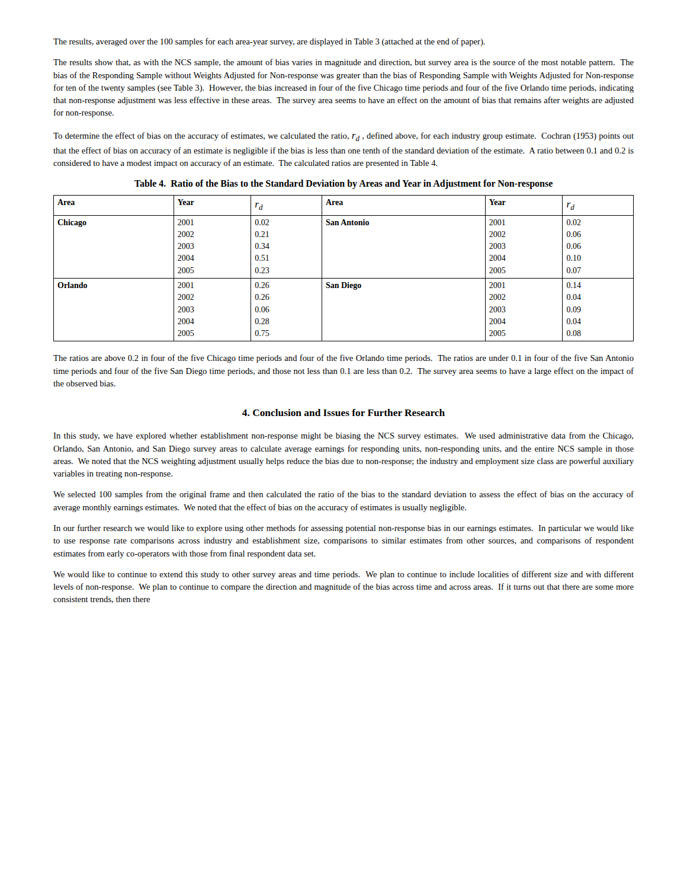The results, averaged over the 100 samples for each area-year survey, are displayed in Table 3 (attached at the end of paper).
The results show that, as with the NCS sample, the amount of bias varies in magnitude and direction, but survey area is the source of the most notable pattern. The bias of the Responding Sample without Weights Adjusted for Non-response was greater than the bias of Responding Sample with Weights Adjusted for Non-response for ten of the twenty samples (see Table 3). However, the bias increased in four of the five Chicago time periods and four of the five Orlando time periods, indicating that non-response adjustment was less effective in these areas. The survey area seems to have an effect on the amount of bias that remains after weights are adjusted for non-response.
To determine the effect of bias on the accuracy of estimates, we calculated the ratio, rd , defined above, for each industry group estimate. Cochran (1953) points out that the effect of bias on accuracy of an estimate is negligible if the bias is less than one tenth of the standard deviation of the estimate. A ratio between 0.1 and 0.2 is considered to have a modest impact on accuracy of an estimate. The calculated ratios are presented in Table 4.
Table 4. Ratio of the Bias to the Standard Deviation by Areas and Year in Adjustment for Non-response
| Area | Year | r d | Area | Year | r d |
| --- | --- | --- | --- | --- | --- |
| Chicago | 2001 2002 2003 2004 2005 | 0.02 0.21 0.34 0.51 0.23 | San Antonio | 2001 2002 2003 2004 2005 | 0.02 0.06 0.06 0.10 0.07 |
| Orlando | 2001 2002 2003 2004 2005 | 0.26 0.26 0.06 0.28 0.75 | San Diego | 2001 2002 2003 2004 2005 | 0.14 0.04 0.09 0.04 0.08 |
The ratios are above 0.2 in four of the five Chicago time periods and four of the five Orlando time periods. The ratios are under 0.1 in four of the five San Antonio time periods and four of the five San Diego time periods, and those not less than 0.1 are less than 0.2. The survey area seems to have a large effect on the impact of the observed bias.
4. Conclusion and Issues for Further Research
In this study, we have explored whether establishment non-response might be biasing the NCS survey estimates. We used administrative data from the Chicago, Orlando, San Antonio, and San Diego survey areas to calculate average earnings for responding units, non-responding units, and the entire NCS sample in those areas. We noted that the NCS weighting adjustment usually helps reduce the bias due to non-response; the industry and employment size class are powerful auxiliary variables in treating non-response.
We selected 100 samples from the original frame and then calculated the ratio of the bias to the standard deviation to assess the effect of bias on the accuracy of average monthly earnings estimates. We noted that the effect of bias on the accuracy of estimates is usually negligible.
In our further research we would like to explore using other methods for assessing potential non-response bias in our earnings estimates. In particular we would like to use response rate comparisons across industry and establishment size, comparisons to similar estimates from other sources, and comparisons of respondent estimates from early co-operators with those from final respondent data set.
We would like to continue to extend this study to other survey areas and time periods. We plan to continue to include localities of different size and with different levels of non-response. We plan to continue to compare the direction and magnitude of the bias across time and across areas. If it turns out that there are some more consistent trends, then there